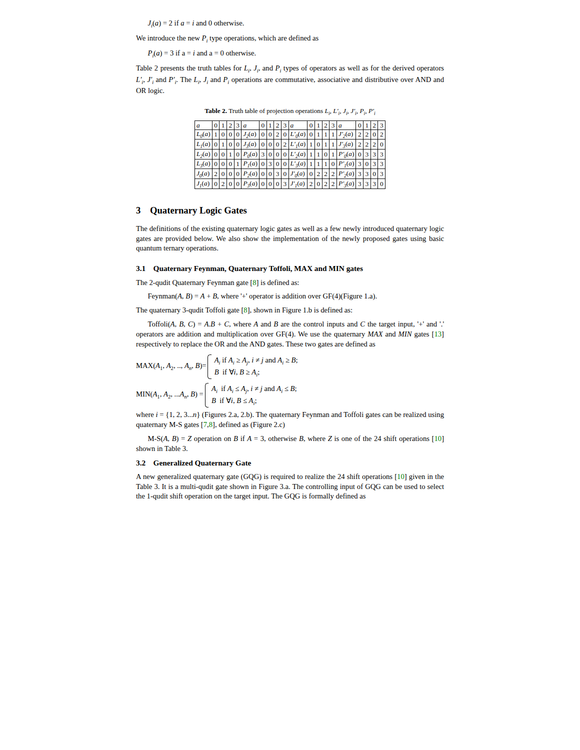Ji(a) = 2 if a = i and 0 otherwise.
We introduce the new Pi type operations, which are defined as
Pi(a) = 3 if a = i and a = 0 otherwise.
Table 2 presents the truth tables for Li, Ji, and Pi types of operators as well as for the derived operators L′i, J′i and P′i. The Li, Ji and Pi operations are commutative, associative and distributive over AND and OR logic.
Table 2. Truth table of projection operations Li, L′i, Ji, J′i, Pi, P′i
| a | 0 | 1 | 2 | 3 | a | 0 | 1 | 2 | 3 | a | 0 | 1 | 2 | 3 | a | 0 | 1 | 2 | 3 |
| L 0 ( a ) | 1 | 0 | 0 | 0 | J 2 ( a ) | 0 | 0 | 2 | 0 | L′ 0 ( a ) | 0 | 1 | 1 | 1 | J′ 2 ( a ) | 2 | 2 | 0 | 2 |
| L 1 ( a ) | 0 | 1 | 0 | 0 | J 3 ( a ) | 0 | 0 | 0 | 2 | L′ 1 ( a ) | 1 | 0 | 1 | 1 | J′ 3 ( a ) | 2 | 2 | 2 | 0 |
| L 2 ( a ) | 0 | 0 | 1 | 0 | P 0 ( a ) | 3 | 0 | 0 | 0 | L′ 2 ( a ) | 1 | 1 | 0 | 1 | P′ 0 ( a ) | 0 | 3 | 3 | 3 |
| L 3 ( a ) | 0 | 0 | 0 | 1 | P 1 ( a ) | 0 | 3 | 0 | 0 | L′ 3 ( a ) | 1 | 1 | 1 | 0 | P′ 1 ( a ) | 3 | 0 | 3 | 3 |
| J 0 ( a ) | 2 | 0 | 0 | 0 | P 2 ( a ) | 0 | 0 | 3 | 0 | J′ 0 ( a ) | 0 | 2 | 2 | 2 | P′ 2 ( a ) | 3 | 3 | 0 | 3 |
| J 1 ( a ) | 0 | 2 | 0 | 0 | P 3 ( a ) | 0 | 0 | 0 | 3 | J′ 1 ( a ) | 2 | 0 | 2 | 2 | P′ 3 ( a ) | 3 | 3 | 3 | 0 |
3 Quaternary Logic Gates
The definitions of the existing quaternary logic gates as well as a few newly introduced quaternary logic gates are provided below. We also show the implementation of the newly proposed gates using basic quantum ternary operations.
3.1 Quaternary Feynman, Quaternary Toffoli, MAX and MIN gates
The 2-qudit Quaternary Feynman gate [8] is defined as:
Feynman(A, B) = A + B, where '+' operator is addition over GF(4)(Figure 1.a).
The quaternary 3-qudit Toffoli gate [8], shown in Figure 1.b is defined as:
Toffoli(A, B, C) = A.B + C, where A and B are the control inputs and C the target input, '+' and '.' operators are addition and multiplication over GF(4). We use the quaternary MAX and MIN gates [13] respectively to replace the OR and the AND gates. These two gates are defined as
MAX(A1, A2, .., An, B)=
Ai if Ai ≥ Aj, i ≠ j and Ai ≥ B;
B if ∀i, B ≥ Ai;
MIN(A1, A2, ...An, B) =
Ai if Ai ≤ Aj, i ≠ j and Ai ≤ B;
B if ∀i, B ≤ Ai;
where i = {1, 2, 3...n} (Figures 2.a, 2.b). The quaternary Feynman and Toffoli gates can be realized using quaternary M-S gates [7,8], defined as (Figure 2.c)
M-S(A, B) = Z operation on B if A = 3, otherwise B, where Z is one of the 24 shift operations [10] shown in Table 3.
3.2 Generalized Quaternary Gate
A new generalized quaternary gate (GQG) is required to realize the 24 shift operations [10] given in the Table 3. It is a multi-qudit gate shown in Figure 3.a. The controlling input of GQG can be used to select the 1-qudit shift operation on the target input. The GQG is formally defined as